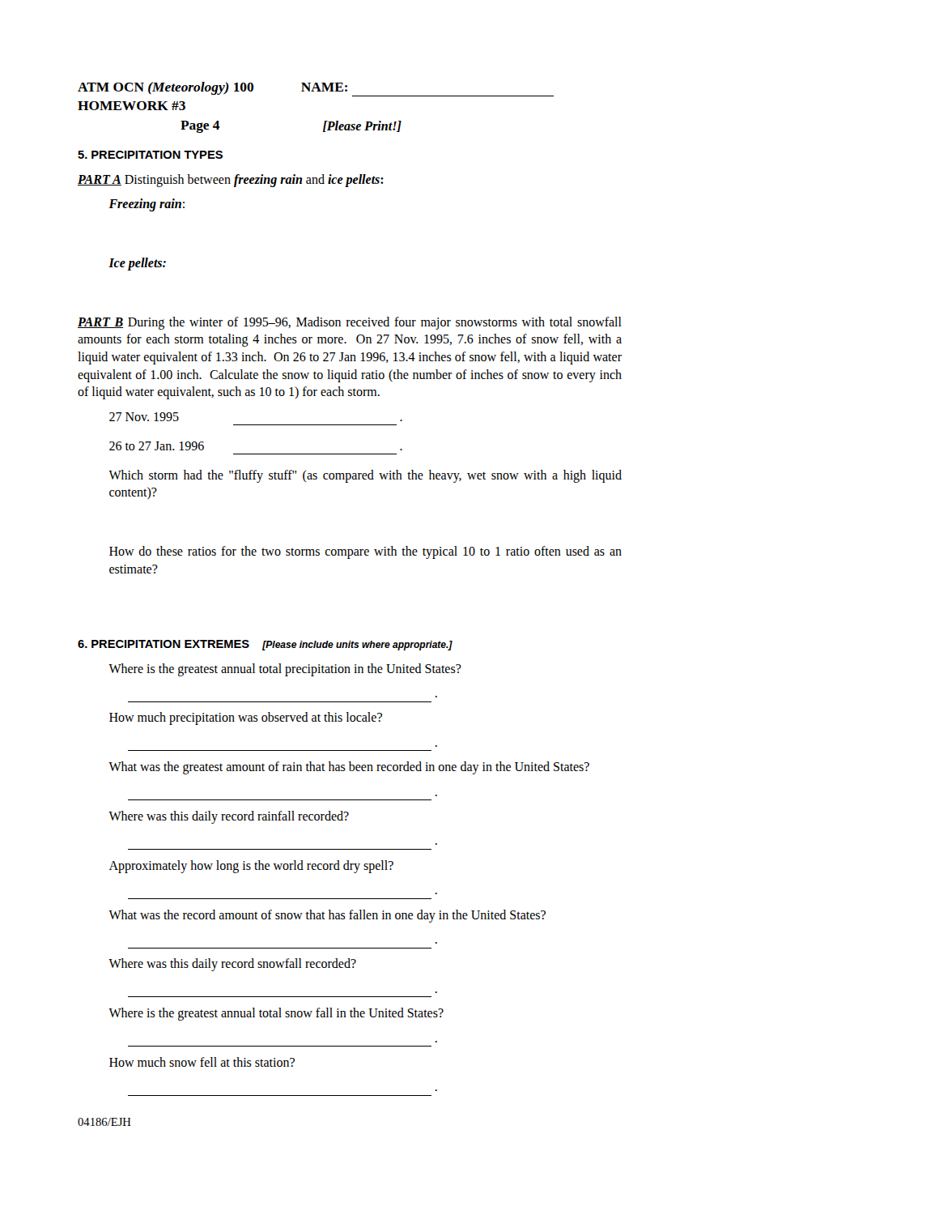| ATM OCN (Meteorology) 100 | NAME: |
| HOMEWORK #3 | |
| Page 4 | [Please Print!] |
5. PRECIPITATION TYPES
PART A Distinguish between freezing rain and ice pellets:
Freezing rain:
Ice pellets:
PART B During the winter of 1995–96, Madison received four major snowstorms with total snowfall amounts for each storm totaling 4 inches or more. On 27 Nov. 1995, 7.6 inches of snow fell, with a liquid water equivalent of 1.33 inch. On 26 to 27 Jan 1996, 13.4 inches of snow fell, with a liquid water equivalent of 1.00 inch. Calculate the snow to liquid ratio (the number of inches of snow to every inch of liquid water equivalent, such as 10 to 1) for each storm.
27 Nov. 1995 .
26 to 27 Jan. 1996 .
Which storm had the "fluffy stuff" (as compared with the heavy, wet snow with a high liquid content)?
How do these ratios for the two storms compare with the typical 10 to 1 ratio often used as an estimate?
6. PRECIPITATION EXTREMES [Please include units where appropriate.]
Where is the greatest annual total precipitation in the United States?
.
How much precipitation was observed at this locale?
.
What was the greatest amount of rain that has been recorded in one day in the United States?
.
Where was this daily record rainfall recorded?
.
Approximately how long is the world record dry spell?
.
What was the record amount of snow that has fallen in one day in the United States?
.
Where was this daily record snowfall recorded?
.
Where is the greatest annual total snow fall in the United States?
.
How much snow fell at this station?
.
04186/EJH